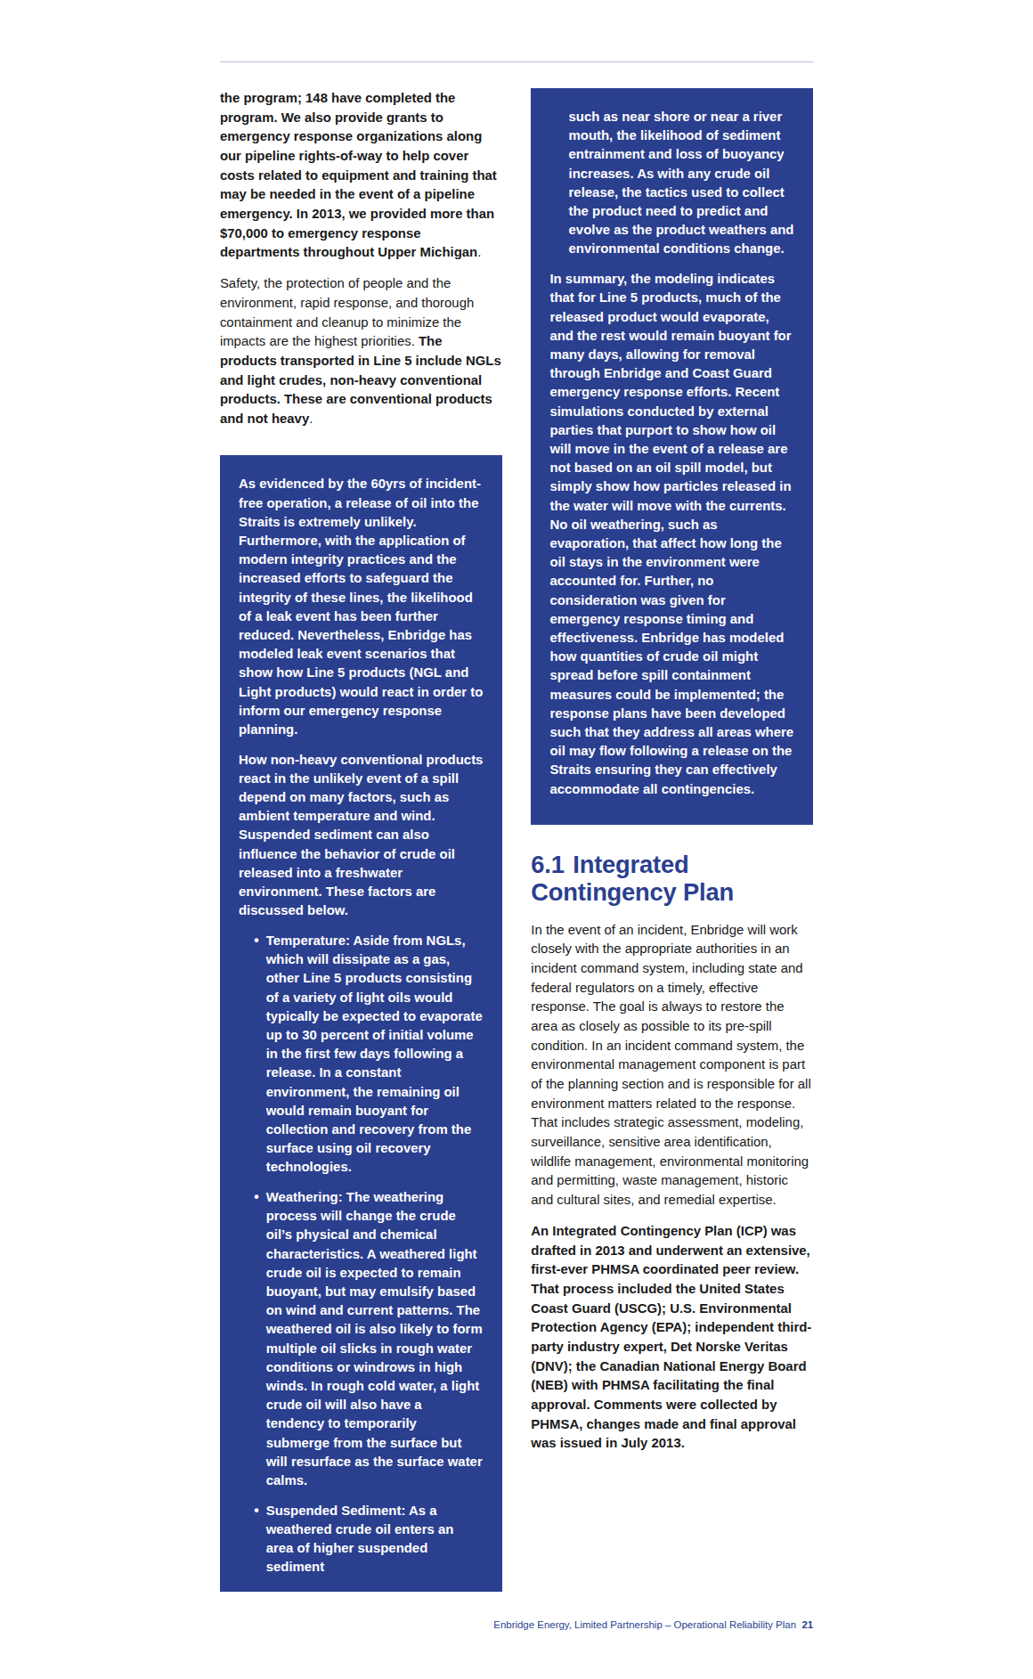the program; 148 have completed the program. We also provide grants to emergency response organizations along our pipeline rights-of-way to help cover costs related to equipment and training that may be needed in the event of a pipeline emergency. In 2013, we provided more than $70,000 to emergency response departments throughout Upper Michigan.
Safety, the protection of people and the environment, rapid response, and thorough containment and cleanup to minimize the impacts are the highest priorities. The products transported in Line 5 include NGLs and light crudes, non-heavy conventional products. These are conventional products and not heavy.
As evidenced by the 60yrs of incident-free operation, a release of oil into the Straits is extremely unlikely. Furthermore, with the application of modern integrity practices and the increased efforts to safeguard the integrity of these lines, the likelihood of a leak event has been further reduced. Nevertheless, Enbridge has modeled leak event scenarios that show how Line 5 products (NGL and Light products) would react in order to inform our emergency response planning.
How non-heavy conventional products react in the unlikely event of a spill depend on many factors, such as ambient temperature and wind. Suspended sediment can also influence the behavior of crude oil released into a freshwater environment. These factors are discussed below.
Temperature: Aside from NGLs, which will dissipate as a gas, other Line 5 products consisting of a variety of light oils would typically be expected to evaporate up to 30 percent of initial volume in the first few days following a release. In a constant environment, the remaining oil would remain buoyant for collection and recovery from the surface using oil recovery technologies.
Weathering: The weathering process will change the crude oil’s physical and chemical characteristics. A weathered light crude oil is expected to remain buoyant, but may emulsify based on wind and current patterns. The weathered oil is also likely to form multiple oil slicks in rough water conditions or windrows in high winds. In rough cold water, a light crude oil will also have a tendency to temporarily submerge from the surface but will resurface as the surface water calms.
Suspended Sediment: As a weathered crude oil enters an area of higher suspended sediment
such as near shore or near a river mouth, the likelihood of sediment entrainment and loss of buoyancy increases. As with any crude oil release, the tactics used to collect the product need to predict and evolve as the product weathers and environmental conditions change.
In summary, the modeling indicates that for Line 5 products, much of the released product would evaporate, and the rest would remain buoyant for many days, allowing for removal through Enbridge and Coast Guard emergency response efforts. Recent simulations conducted by external parties that purport to show how oil will move in the event of a release are not based on an oil spill model, but simply show how particles released in the water will move with the currents. No oil weathering, such as evaporation, that affect how long the oil stays in the environment were accounted for. Further, no consideration was given for emergency response timing and effectiveness. Enbridge has modeled how quantities of crude oil might spread before spill containment measures could be implemented; the response plans have been developed such that they address all areas where oil may flow following a release on the Straits ensuring they can effectively accommodate all contingencies.
6.1 Integrated
Contingency Plan
In the event of an incident, Enbridge will work closely with the appropriate authorities in an incident command system, including state and federal regulators on a timely, effective response. The goal is always to restore the area as closely as possible to its pre-spill condition. In an incident command system, the environmental management component is part of the planning section and is responsible for all environment matters related to the response. That includes strategic assessment, modeling, surveillance, sensitive area identification, wildlife management, environmental monitoring and permitting, waste management, historic and cultural sites, and remedial expertise.
An Integrated Contingency Plan (ICP) was drafted in 2013 and underwent an extensive, first-ever PHMSA coordinated peer review. That process included the United States Coast Guard (USCG); U.S. Environmental Protection Agency (EPA); independent third-party industry expert, Det Norske Veritas (DNV); the Canadian National Energy Board (NEB) with PHMSA facilitating the final approval. Comments were collected by PHMSA, changes made and final approval was issued in July 2013.
Enbridge Energy, Limited Partnership – Operational Reliability Plan 21